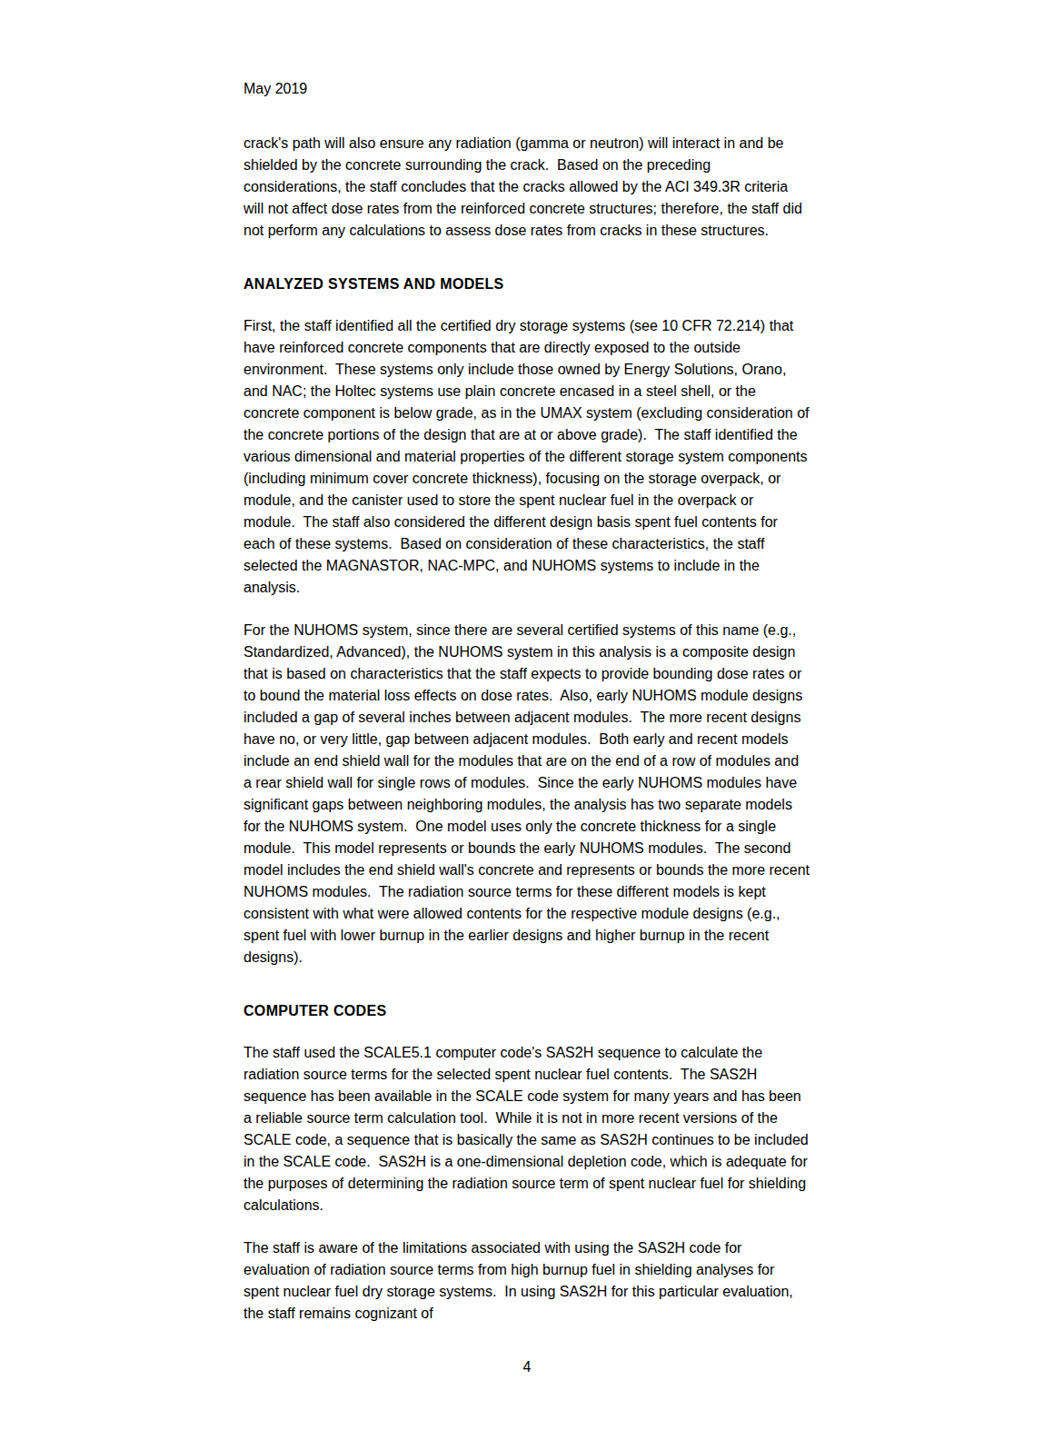May 2019
crack's path will also ensure any radiation (gamma or neutron) will interact in and be shielded by the concrete surrounding the crack. Based on the preceding considerations, the staff concludes that the cracks allowed by the ACI 349.3R criteria will not affect dose rates from the reinforced concrete structures; therefore, the staff did not perform any calculations to assess dose rates from cracks in these structures.
Analyzed Systems and Models
First, the staff identified all the certified dry storage systems (see 10 CFR 72.214) that have reinforced concrete components that are directly exposed to the outside environment. These systems only include those owned by Energy Solutions, Orano, and NAC; the Holtec systems use plain concrete encased in a steel shell, or the concrete component is below grade, as in the UMAX system (excluding consideration of the concrete portions of the design that are at or above grade). The staff identified the various dimensional and material properties of the different storage system components (including minimum cover concrete thickness), focusing on the storage overpack, or module, and the canister used to store the spent nuclear fuel in the overpack or module. The staff also considered the different design basis spent fuel contents for each of these systems. Based on consideration of these characteristics, the staff selected the MAGNASTOR, NAC-MPC, and NUHOMS systems to include in the analysis.
For the NUHOMS system, since there are several certified systems of this name (e.g., Standardized, Advanced), the NUHOMS system in this analysis is a composite design that is based on characteristics that the staff expects to provide bounding dose rates or to bound the material loss effects on dose rates. Also, early NUHOMS module designs included a gap of several inches between adjacent modules. The more recent designs have no, or very little, gap between adjacent modules. Both early and recent models include an end shield wall for the modules that are on the end of a row of modules and a rear shield wall for single rows of modules. Since the early NUHOMS modules have significant gaps between neighboring modules, the analysis has two separate models for the NUHOMS system. One model uses only the concrete thickness for a single module. This model represents or bounds the early NUHOMS modules. The second model includes the end shield wall's concrete and represents or bounds the more recent NUHOMS modules. The radiation source terms for these different models is kept consistent with what were allowed contents for the respective module designs (e.g., spent fuel with lower burnup in the earlier designs and higher burnup in the recent designs).
Computer Codes
The staff used the SCALE5.1 computer code's SAS2H sequence to calculate the radiation source terms for the selected spent nuclear fuel contents. The SAS2H sequence has been available in the SCALE code system for many years and has been a reliable source term calculation tool. While it is not in more recent versions of the SCALE code, a sequence that is basically the same as SAS2H continues to be included in the SCALE code. SAS2H is a one-dimensional depletion code, which is adequate for the purposes of determining the radiation source term of spent nuclear fuel for shielding calculations.
The staff is aware of the limitations associated with using the SAS2H code for evaluation of radiation source terms from high burnup fuel in shielding analyses for spent nuclear fuel dry storage systems. In using SAS2H for this particular evaluation, the staff remains cognizant of
4